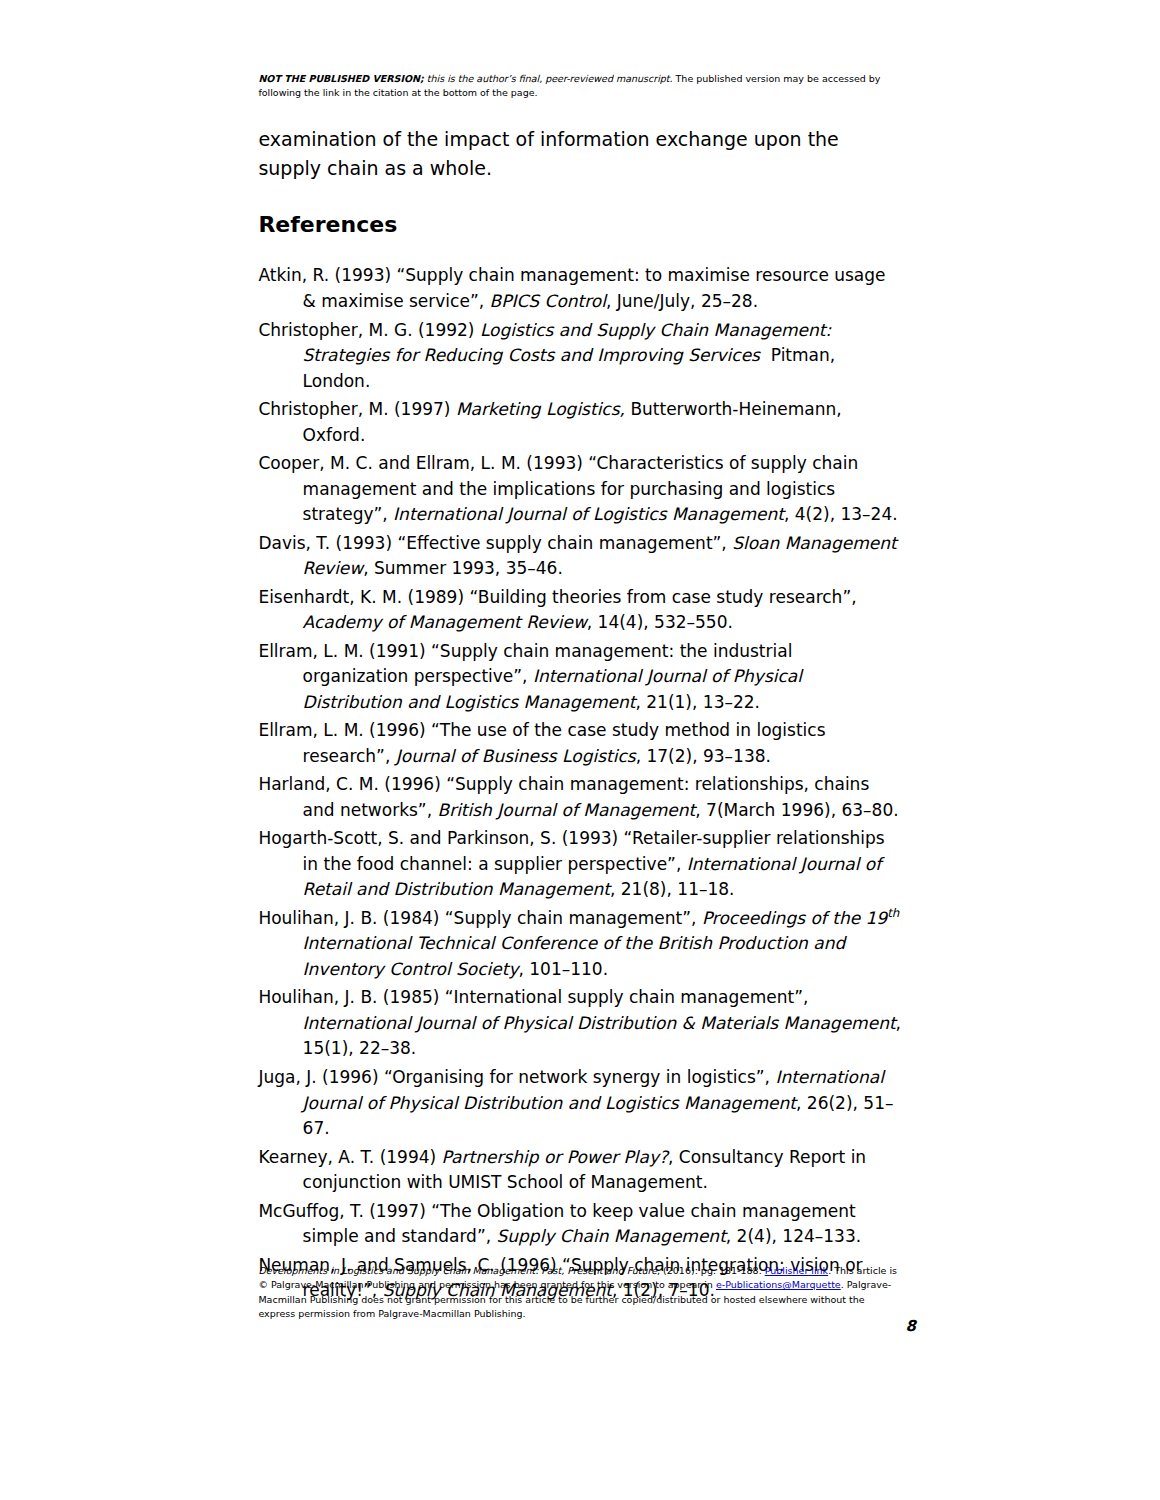NOT THE PUBLISHED VERSION; this is the author’s final, peer-reviewed manuscript. The published version may be accessed by following the link in the citation at the bottom of the page.
examination of the impact of information exchange upon the supply chain as a whole.
References
Atkin, R. (1993) “Supply chain management: to maximise resource usage & maximise service”, BPICS Control, June/July, 25–28.
Christopher, M. G. (1992) Logistics and Supply Chain Management: Strategies for Reducing Costs and Improving Services Pitman, London.
Christopher, M. (1997) Marketing Logistics, Butterworth-Heinemann, Oxford.
Cooper, M. C. and Ellram, L. M. (1993) “Characteristics of supply chain management and the implications for purchasing and logistics strategy”, International Journal of Logistics Management, 4(2), 13–24.
Davis, T. (1993) “Effective supply chain management”, Sloan Management Review, Summer 1993, 35–46.
Eisenhardt, K. M. (1989) “Building theories from case study research”, Academy of Management Review, 14(4), 532–550.
Ellram, L. M. (1991) “Supply chain management: the industrial organization perspective”, International Journal of Physical Distribution and Logistics Management, 21(1), 13–22.
Ellram, L. M. (1996) “The use of the case study method in logistics research”, Journal of Business Logistics, 17(2), 93–138.
Harland, C. M. (1996) “Supply chain management: relationships, chains and networks”, British Journal of Management, 7(March 1996), 63–80.
Hogarth-Scott, S. and Parkinson, S. (1993) “Retailer-supplier relationships in the food channel: a supplier perspective”, International Journal of Retail and Distribution Management, 21(8), 11–18.
Houlihan, J. B. (1984) “Supply chain management”, Proceedings of the 19th International Technical Conference of the British Production and Inventory Control Society, 101–110.
Houlihan, J. B. (1985) “International supply chain management”, International Journal of Physical Distribution & Materials Management, 15(1), 22–38.
Juga, J. (1996) “Organising for network synergy in logistics”, International Journal of Physical Distribution and Logistics Management, 26(2), 51–67.
Kearney, A. T. (1994) Partnership or Power Play?, Consultancy Report in conjunction with UMIST School of Management.
McGuffog, T. (1997) “The Obligation to keep value chain management simple and standard”, Supply Chain Management, 2(4), 124–133.
Neuman, J. and Samuels, C. (1996) “Supply chain integration: vision or reality!”, Supply Chain Management, 1(2), 7–10.
Developments in Logistics and Supply Chain Management: Past, Present and Future, (2016): pg. 181-188. Publisher link. This article is © Palgrave-Macmillan Publishing and permission has been granted for this version to appear in e-Publications@Marquette. Palgrave-Macmillan Publishing does not grant permission for this article to be further copied/distributed or hosted elsewhere without the express permission from Palgrave-Macmillan Publishing.
8